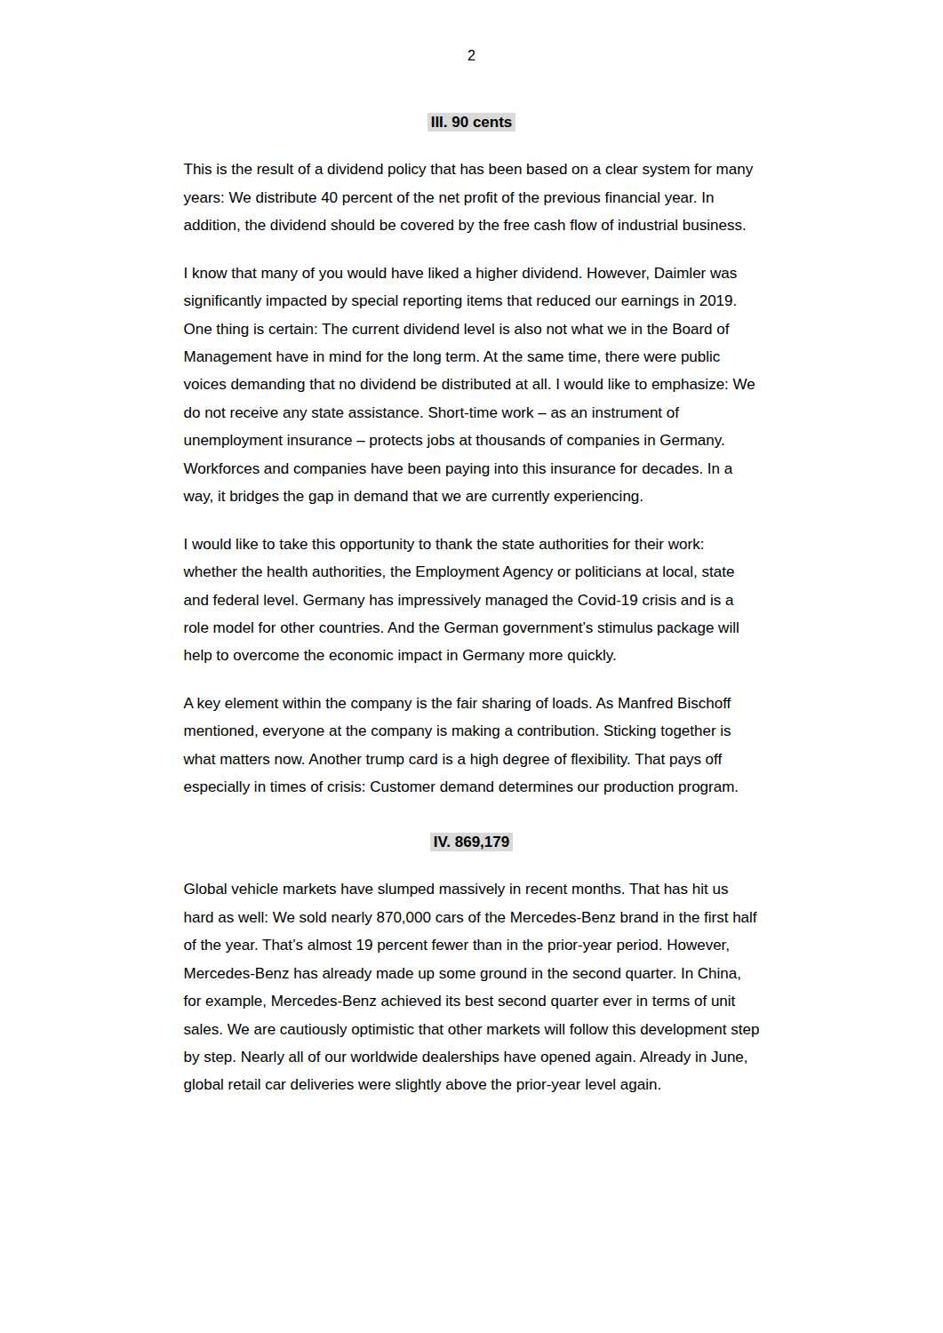2
III. 90 cents
This is the result of a dividend policy that has been based on a clear system for many years: We distribute 40 percent of the net profit of the previous financial year. In addition, the dividend should be covered by the free cash flow of industrial business.
I know that many of you would have liked a higher dividend. However, Daimler was significantly impacted by special reporting items that reduced our earnings in 2019. One thing is certain: The current dividend level is also not what we in the Board of Management have in mind for the long term. At the same time, there were public voices demanding that no dividend be distributed at all. I would like to emphasize: We do not receive any state assistance. Short-time work – as an instrument of unemployment insurance – protects jobs at thousands of companies in Germany. Workforces and companies have been paying into this insurance for decades. In a way, it bridges the gap in demand that we are currently experiencing.
I would like to take this opportunity to thank the state authorities for their work: whether the health authorities, the Employment Agency or politicians at local, state and federal level. Germany has impressively managed the Covid-19 crisis and is a role model for other countries. And the German government’s stimulus package will help to overcome the economic impact in Germany more quickly.
A key element within the company is the fair sharing of loads. As Manfred Bischoff mentioned, everyone at the company is making a contribution. Sticking together is what matters now. Another trump card is a high degree of flexibility. That pays off especially in times of crisis: Customer demand determines our production program.
IV. 869,179
Global vehicle markets have slumped massively in recent months. That has hit us hard as well: We sold nearly 870,000 cars of the Mercedes-Benz brand in the first half of the year. That’s almost 19 percent fewer than in the prior-year period. However, Mercedes-Benz has already made up some ground in the second quarter. In China, for example, Mercedes-Benz achieved its best second quarter ever in terms of unit sales. We are cautiously optimistic that other markets will follow this development step by step. Nearly all of our worldwide dealerships have opened again. Already in June, global retail car deliveries were slightly above the prior-year level again.